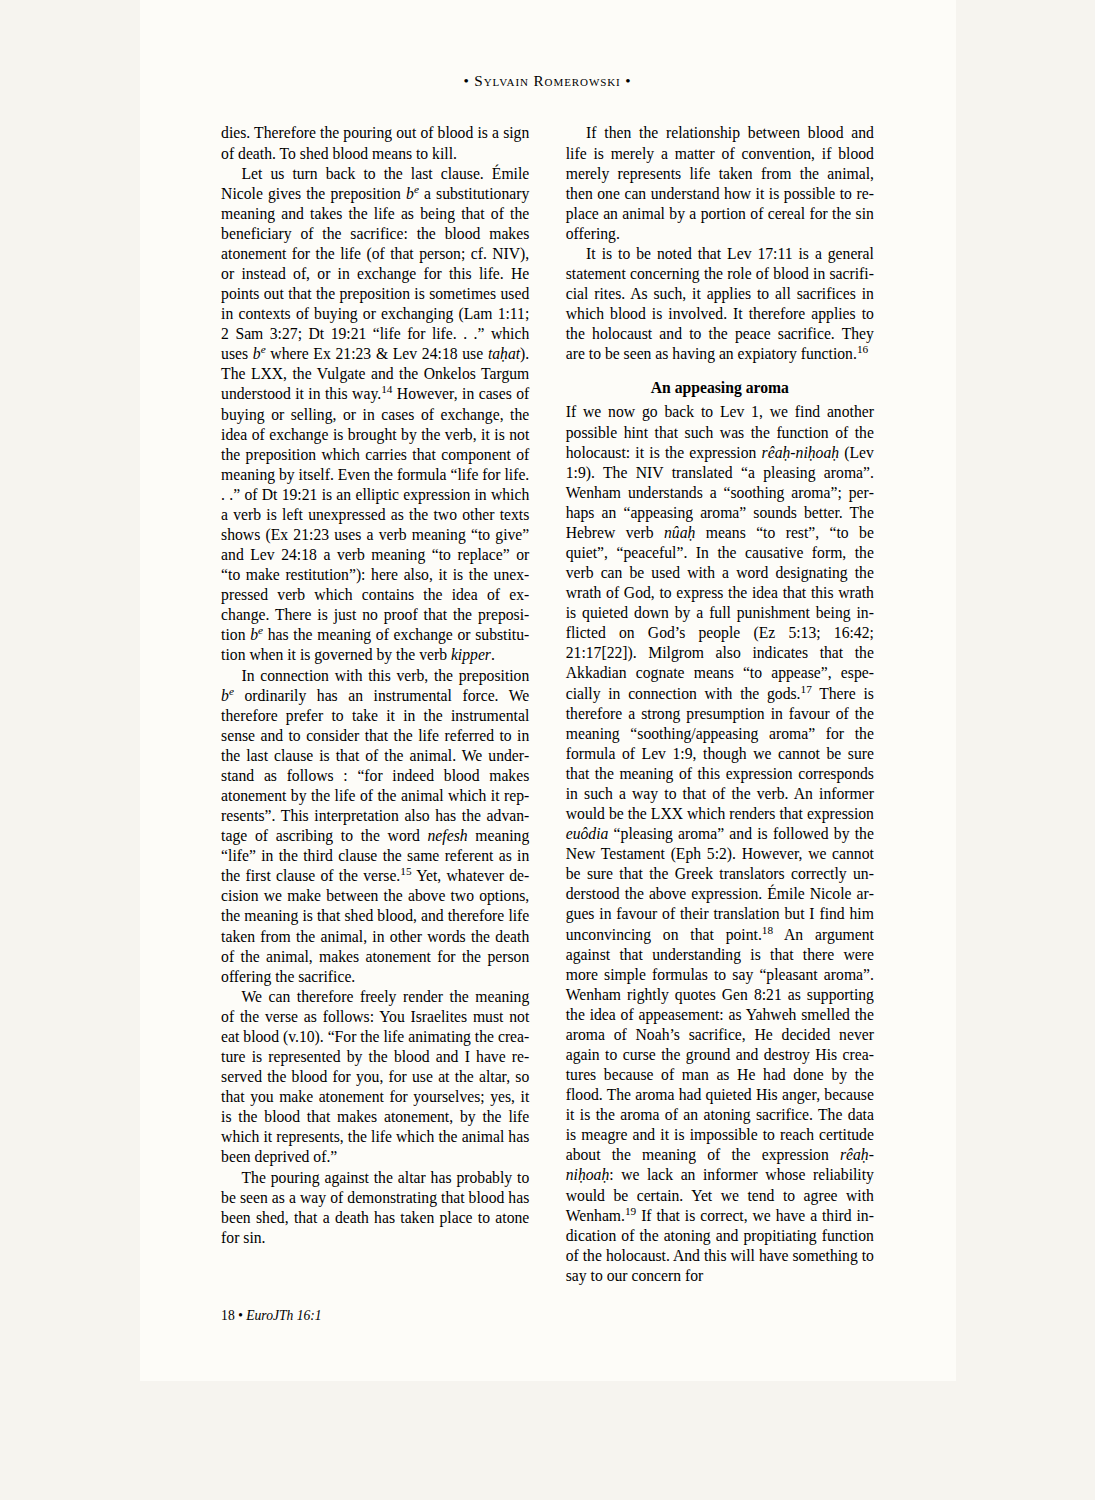• Sylvain Romerowski •
dies. Therefore the pouring out of blood is a sign of death. To shed blood means to kill.
Let us turn back to the last clause. Émile Nicole gives the preposition be a substitutionary meaning and takes the life as being that of the beneficiary of the sacrifice: the blood makes atonement for the life (of that person; cf. NIV), or instead of, or in exchange for this life. He points out that the preposition is sometimes used in contexts of buying or exchanging (Lam 1:11; 2 Sam 3:27; Dt 19:21 “life for life. . .” which uses be where Ex 21:23 & Lev 24:18 use taḥat). The LXX, the Vulgate and the Onkelos Targum understood it in this way.14 However, in cases of buying or selling, or in cases of exchange, the idea of exchange is brought by the verb, it is not the preposition which carries that component of meaning by itself. Even the formula “life for life. . .” of Dt 19:21 is an elliptic expression in which a verb is left unexpressed as the two other texts shows (Ex 21:23 uses a verb meaning “to give” and Lev 24:18 a verb meaning “to replace” or “to make restitution”): here also, it is the unexpressed verb which contains the idea of exchange. There is just no proof that the preposition be has the meaning of exchange or substitution when it is governed by the verb kipper.
In connection with this verb, the preposition be ordinarily has an instrumental force. We therefore prefer to take it in the instrumental sense and to consider that the life referred to in the last clause is that of the animal. We understand as follows : “for indeed blood makes atonement by the life of the animal which it represents”. This interpretation also has the advantage of ascribing to the word nefesh meaning “life” in the third clause the same referent as in the first clause of the verse.15 Yet, whatever decision we make between the above two options, the meaning is that shed blood, and therefore life taken from the animal, in other words the death of the animal, makes atonement for the person offering the sacrifice.
We can therefore freely render the meaning of the verse as follows: You Israelites must not eat blood (v.10). “For the life animating the creature is represented by the blood and I have reserved the blood for you, for use at the altar, so that you make atonement for yourselves; yes, it is the blood that makes atonement, by the life which it represents, the life which the animal has been deprived of.”
The pouring against the altar has probably to be seen as a way of demonstrating that blood has been shed, that a death has taken place to atone for sin.
If then the relationship between blood and life is merely a matter of convention, if blood merely represents life taken from the animal, then one can understand how it is possible to replace an animal by a portion of cereal for the sin offering.
It is to be noted that Lev 17:11 is a general statement concerning the role of blood in sacrificial rites. As such, it applies to all sacrifices in which blood is involved. It therefore applies to the holocaust and to the peace sacrifice. They are to be seen as having an expiatory function.16
An appeasing aroma
If we now go back to Lev 1, we find another possible hint that such was the function of the holocaust: it is the expression rêaḥ-niḥoaḥ (Lev 1:9). The NIV translated “a pleasing aroma”. Wenham understands a “soothing aroma”; perhaps an “appeasing aroma” sounds better. The Hebrew verb nûaḥ means “to rest”, “to be quiet”, “peaceful”. In the causative form, the verb can be used with a word designating the wrath of God, to express the idea that this wrath is quieted down by a full punishment being inflicted on God’s people (Ez 5:13; 16:42; 21:17[22]). Milgrom also indicates that the Akkadian cognate means “to appease”, especially in connection with the gods.17 There is therefore a strong presumption in favour of the meaning “soothing/appeasing aroma” for the formula of Lev 1:9, though we cannot be sure that the meaning of this expression corresponds in such a way to that of the verb. An informer would be the LXX which renders that expression euôdia “pleasing aroma” and is followed by the New Testament (Eph 5:2). However, we cannot be sure that the Greek translators correctly understood the above expression. Émile Nicole argues in favour of their translation but I find him unconvincing on that point.18 An argument against that understanding is that there were more simple formulas to say “pleasant aroma”. Wenham rightly quotes Gen 8:21 as supporting the idea of appeasement: as Yahweh smelled the aroma of Noah’s sacrifice, He decided never again to curse the ground and destroy His creatures because of man as He had done by the flood. The aroma had quieted His anger, because it is the aroma of an atoning sacrifice. The data is meagre and it is impossible to reach certitude about the meaning of the expression rêaḥ-niḥoaḥ: we lack an informer whose reliability would be certain. Yet we tend to agree with Wenham.19 If that is correct, we have a third indication of the atoning and propitiating function of the holocaust. And this will have something to say to our concern for
18 • EuroJTh 16:1